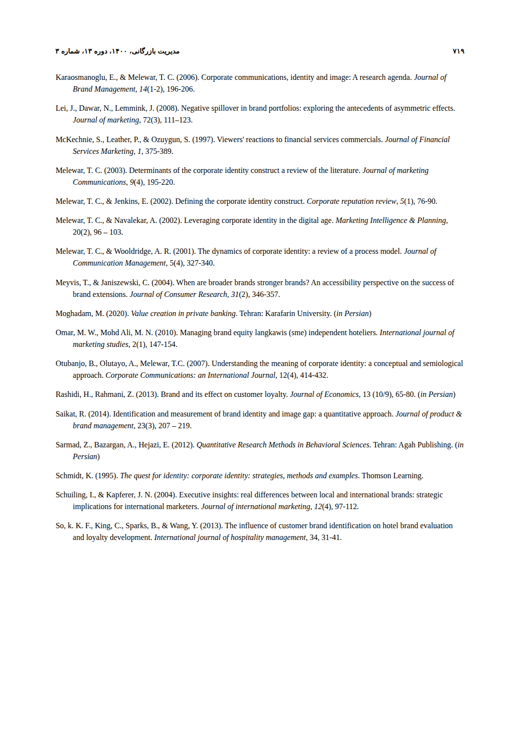مدیریت بازرگانی، ۱۴۰۰، دوره ۱۳، شماره ۳ ۷۱۹
Karaosmanoglu, E., & Melewar, T. C. (2006). Corporate communications, identity and image: A research agenda. Journal of Brand Management, 14(1-2), 196-206.
Lei, J., Dawar, N., Lemmink, J. (2008). Negative spillover in brand portfolios: exploring the antecedents of asymmetric effects. Journal of marketing, 72(3), 111–123.
McKechnie, S., Leather, P., & Ozuygun, S. (1997). Viewers' reactions to financial services commercials. Journal of Financial Services Marketing, 1, 375-389.
Melewar, T. C. (2003). Determinants of the corporate identity construct a review of the literature. Journal of marketing Communications, 9(4), 195-220.
Melewar, T. C., & Jenkins, E. (2002). Defining the corporate identity construct. Corporate reputation review, 5(1), 76-90.
Melewar, T. C., & Navalekar, A. (2002). Leveraging corporate identity in the digital age. Marketing Intelligence & Planning, 20(2), 96 – 103.
Melewar, T. C., & Wooldridge, A. R. (2001). The dynamics of corporate identity: a review of a process model. Journal of Communication Management, 5(4), 327-340.
Meyvis, T., & Janiszewski, C. (2004). When are broader brands stronger brands? An accessibility perspective on the success of brand extensions. Journal of Consumer Research, 31(2), 346-357.
Moghadam, M. (2020). Value creation in private banking. Tehran: Karafarin University. (in Persian)
Omar, M. W., Mohd Ali, M. N. (2010). Managing brand equity langkawis (sme) independent hoteliers. International journal of marketing studies, 2(1), 147-154.
Otubanjo, B., Olutayo, A., Melewar, T.C. (2007). Understanding the meaning of corporate identity: a conceptual and semiological approach. Corporate Communications: an International Journal, 12(4), 414-432.
Rashidi, H., Rahmani, Z. (2013). Brand and its effect on customer loyalty. Journal of Economics, 13 (10/9), 65-80. (in Persian)
Saikat, R. (2014). Identification and measurement of brand identity and image gap: a quantitative approach. Journal of product & brand management, 23(3), 207 – 219.
Sarmad, Z., Bazargan, A., Hejazi, E. (2012). Quantitative Research Methods in Behavioral Sciences. Tehran: Agah Publishing. (in Persian)
Schmidt, K. (1995). The quest for identity: corporate identity: strategies, methods and examples. Thomson Learning.
Schuiling, I., & Kapferer, J. N. (2004). Executive insights: real differences between local and international brands: strategic implications for international marketers. Journal of international marketing, 12(4), 97-112.
So, k. K. F., King, C., Sparks, B., & Wang, Y. (2013). The influence of customer brand identification on hotel brand evaluation and loyalty development. International journal of hospitality management, 34, 31-41.